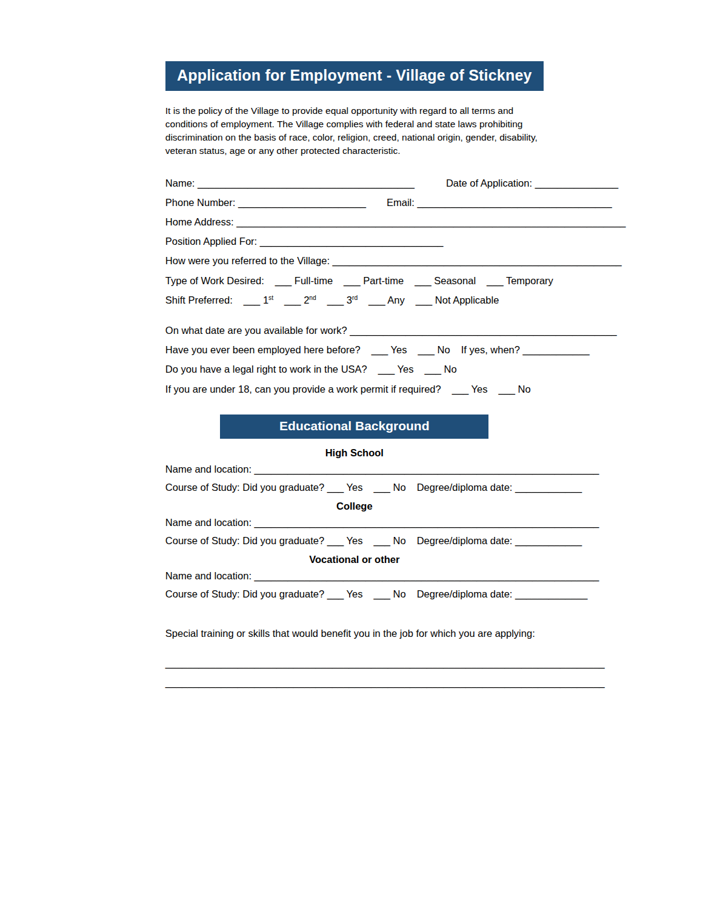Application for Employment - Village of Stickney
It is the policy of the Village to provide equal opportunity with regard to all terms and conditions of employment. The Village complies with federal and state laws prohibiting discrimination on the basis of race, color, religion, creed, national origin, gender, disability, veteran status, age or any other protected characteristic.
Name: _______________________________________ Date of Application: _______________
Phone Number: _______________________ Email: ___________________________________
Home Address: ______________________________________________________________________
Position Applied For: _________________________________
How were you referred to the Village: ____________________________________________________
Type of Work Desired: ___ Full-time ___ Part-time ___ Seasonal ___ Temporary
Shift Preferred: ___ 1st ___ 2nd ___ 3rd ___ Any ___ Not Applicable
On what date are you available for work? ________________________________________________
Have you ever been employed here before? ___ Yes ___ No If yes, when? ____________
Do you have a legal right to work in the USA? ___ Yes ___ No
If you are under 18, can you provide a work permit if required? ___ Yes ___ No
Educational Background
High School
Name and location: ______________________________________________________________
Course of Study: Did you graduate? ___ Yes ___ No Degree/diploma date: ____________
College
Name and location: ______________________________________________________________
Course of Study: Did you graduate? ___ Yes ___ No Degree/diploma date: ____________
Vocational or other
Name and location: ______________________________________________________________
Course of Study: Did you graduate? ___ Yes ___ No Degree/diploma date: _____________
Special training or skills that would benefit you in the job for which you are applying:
_______________________________________________________________________________
_______________________________________________________________________________